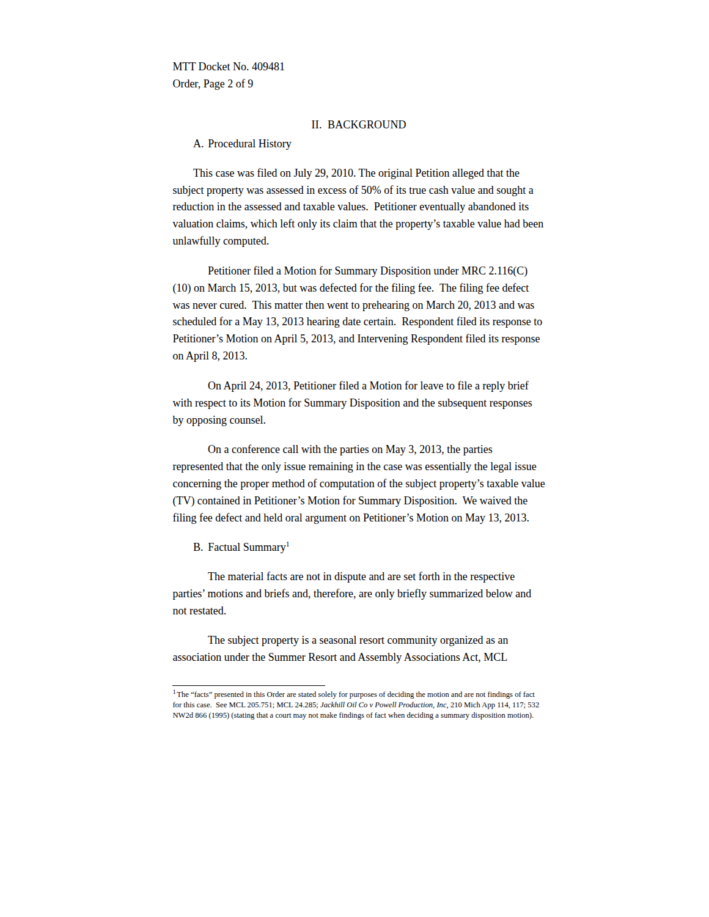MTT Docket No. 409481
Order, Page 2 of 9
II. BACKGROUND
A. Procedural History
This case was filed on July 29, 2010. The original Petition alleged that the subject property was assessed in excess of 50% of its true cash value and sought a reduction in the assessed and taxable values. Petitioner eventually abandoned its valuation claims, which left only its claim that the property’s taxable value had been unlawfully computed.
Petitioner filed a Motion for Summary Disposition under MRC 2.116(C)(10) on March 15, 2013, but was defected for the filing fee. The filing fee defect was never cured. This matter then went to prehearing on March 20, 2013 and was scheduled for a May 13, 2013 hearing date certain. Respondent filed its response to Petitioner’s Motion on April 5, 2013, and Intervening Respondent filed its response on April 8, 2013.
On April 24, 2013, Petitioner filed a Motion for leave to file a reply brief with respect to its Motion for Summary Disposition and the subsequent responses by opposing counsel.
On a conference call with the parties on May 3, 2013, the parties represented that the only issue remaining in the case was essentially the legal issue concerning the proper method of computation of the subject property’s taxable value (TV) contained in Petitioner’s Motion for Summary Disposition. We waived the filing fee defect and held oral argument on Petitioner’s Motion on May 13, 2013.
B. Factual Summary1
The material facts are not in dispute and are set forth in the respective parties’ motions and briefs and, therefore, are only briefly summarized below and not restated.
The subject property is a seasonal resort community organized as an association under the Summer Resort and Assembly Associations Act, MCL
1The “facts” presented in this Order are stated solely for purposes of deciding the motion and are not findings of fact for this case. See MCL 205.751; MCL 24.285; Jackhill Oil Co v Powell Production, Inc, 210 Mich App 114, 117; 532 NW2d 866 (1995) (stating that a court may not make findings of fact when deciding a summary disposition motion).